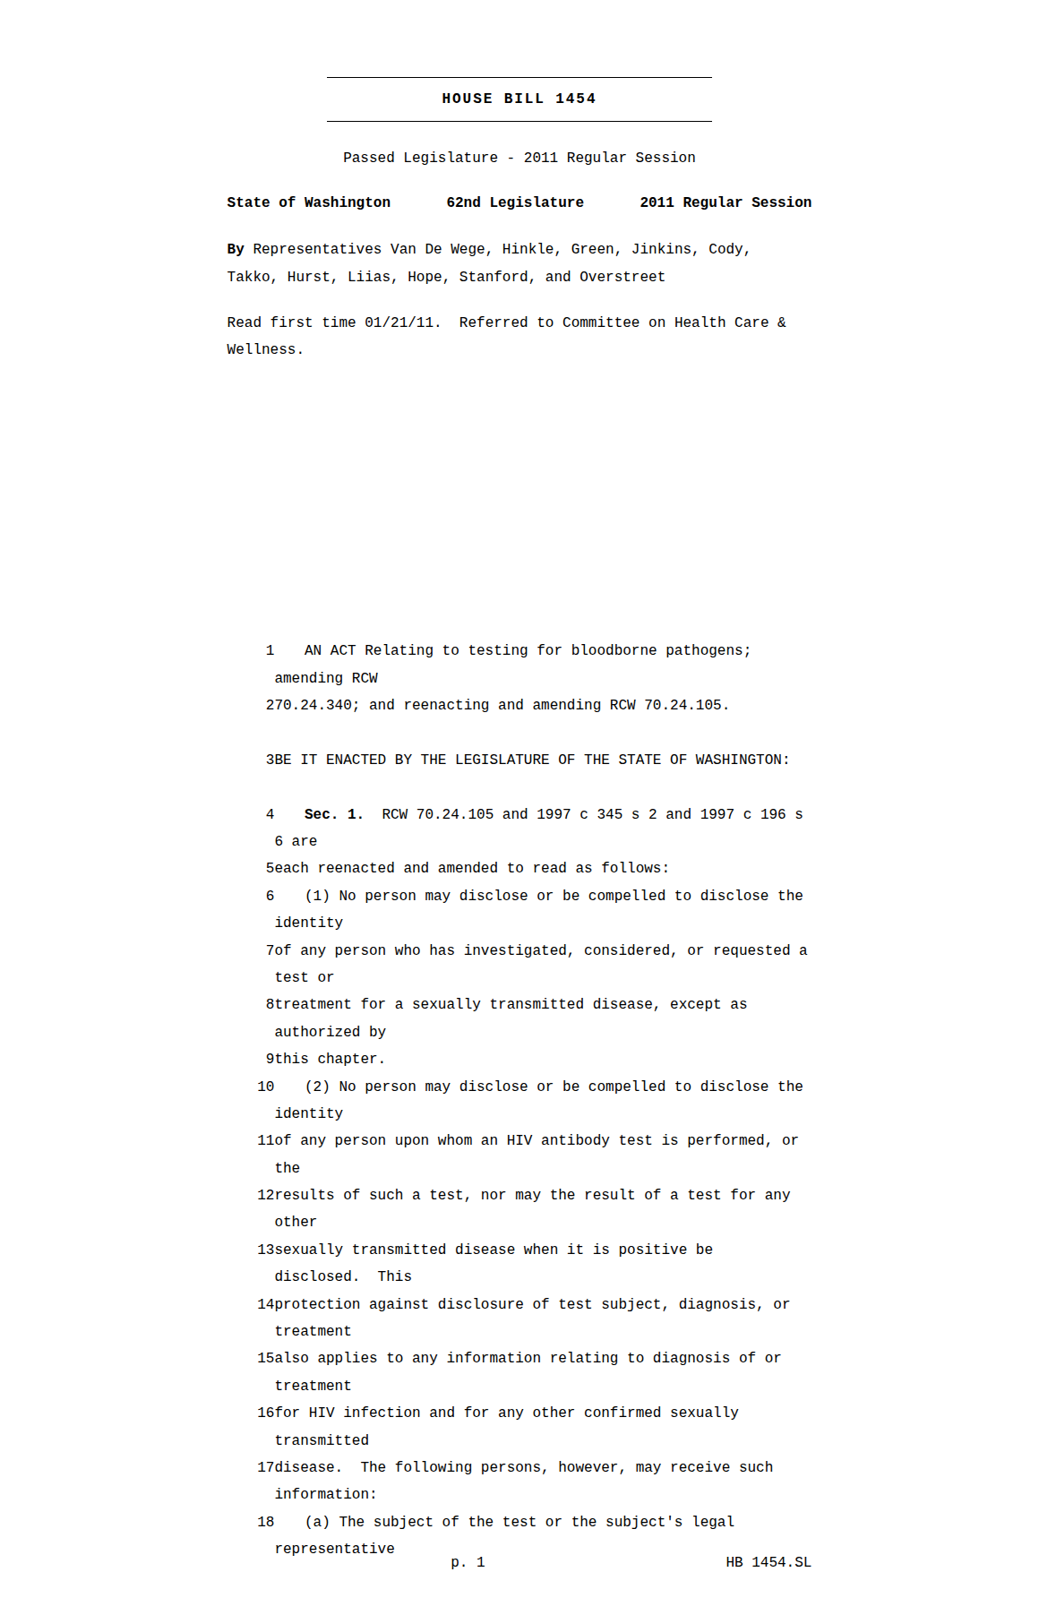HOUSE BILL 1454
Passed Legislature - 2011 Regular Session
State of Washington 62nd Legislature 2011 Regular Session
By Representatives Van De Wege, Hinkle, Green, Jinkins, Cody, Takko, Hurst, Liias, Hope, Stanford, and Overstreet
Read first time 01/21/11. Referred to Committee on Health Care & Wellness.
| 1 | AN ACT Relating to testing for bloodborne pathogens; amending RCW |
| 2 | 70.24.340; and reenacting and amending RCW 70.24.105. |
| 3 | BE IT ENACTED BY THE LEGISLATURE OF THE STATE OF WASHINGTON: |
| 4 | Sec. 1. RCW 70.24.105 and 1997 c 345 s 2 and 1997 c 196 s 6 are |
| 5 | each reenacted and amended to read as follows: |
| 6 | (1) No person may disclose or be compelled to disclose the identity |
| 7 | of any person who has investigated, considered, or requested a test or |
| 8 | treatment for a sexually transmitted disease, except as authorized by |
| 9 | this chapter. |
| 10 | (2) No person may disclose or be compelled to disclose the identity |
| 11 | of any person upon whom an HIV antibody test is performed, or the |
| 12 | results of such a test, nor may the result of a test for any other |
| 13 | sexually transmitted disease when it is positive be disclosed. This |
| 14 | protection against disclosure of test subject, diagnosis, or treatment |
| 15 | also applies to any information relating to diagnosis of or treatment |
| 16 | for HIV infection and for any other confirmed sexually transmitted |
| 17 | disease. The following persons, however, may receive such information: |
| 18 | (a) The subject of the test or the subject's legal representative |
p. 1 HB 1454.SL